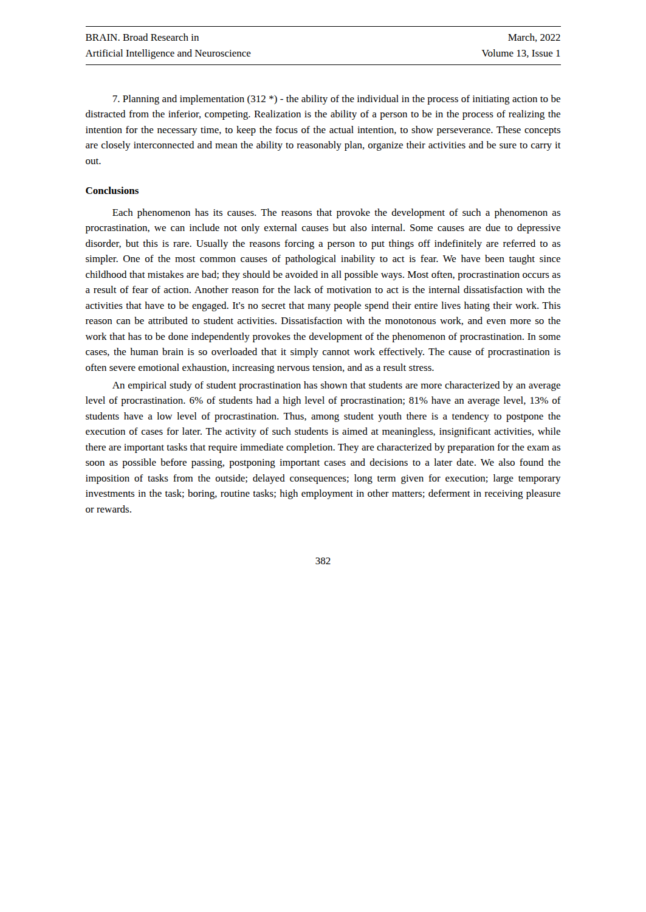| BRAIN. Broad Research in | March, 2022 |
| Artificial Intelligence and Neuroscience | Volume 13, Issue 1 |
7. Planning and implementation (312 *) - the ability of the individual in the process of initiating action to be distracted from the inferior, competing. Realization is the ability of a person to be in the process of realizing the intention for the necessary time, to keep the focus of the actual intention, to show perseverance. These concepts are closely interconnected and mean the ability to reasonably plan, organize their activities and be sure to carry it out.
Conclusions
Each phenomenon has its causes. The reasons that provoke the development of such a phenomenon as procrastination, we can include not only external causes but also internal. Some causes are due to depressive disorder, but this is rare. Usually the reasons forcing a person to put things off indefinitely are referred to as simpler. One of the most common causes of pathological inability to act is fear. We have been taught since childhood that mistakes are bad; they should be avoided in all possible ways. Most often, procrastination occurs as a result of fear of action. Another reason for the lack of motivation to act is the internal dissatisfaction with the activities that have to be engaged. It's no secret that many people spend their entire lives hating their work. This reason can be attributed to student activities. Dissatisfaction with the monotonous work, and even more so the work that has to be done independently provokes the development of the phenomenon of procrastination. In some cases, the human brain is so overloaded that it simply cannot work effectively. The cause of procrastination is often severe emotional exhaustion, increasing nervous tension, and as a result stress.
An empirical study of student procrastination has shown that students are more characterized by an average level of procrastination. 6% of students had a high level of procrastination; 81% have an average level, 13% of students have a low level of procrastination. Thus, among student youth there is a tendency to postpone the execution of cases for later. The activity of such students is aimed at meaningless, insignificant activities, while there are important tasks that require immediate completion. They are characterized by preparation for the exam as soon as possible before passing, postponing important cases and decisions to a later date. We also found the imposition of tasks from the outside; delayed consequences; long term given for execution; large temporary investments in the task; boring, routine tasks; high employment in other matters; deferment in receiving pleasure or rewards.
382